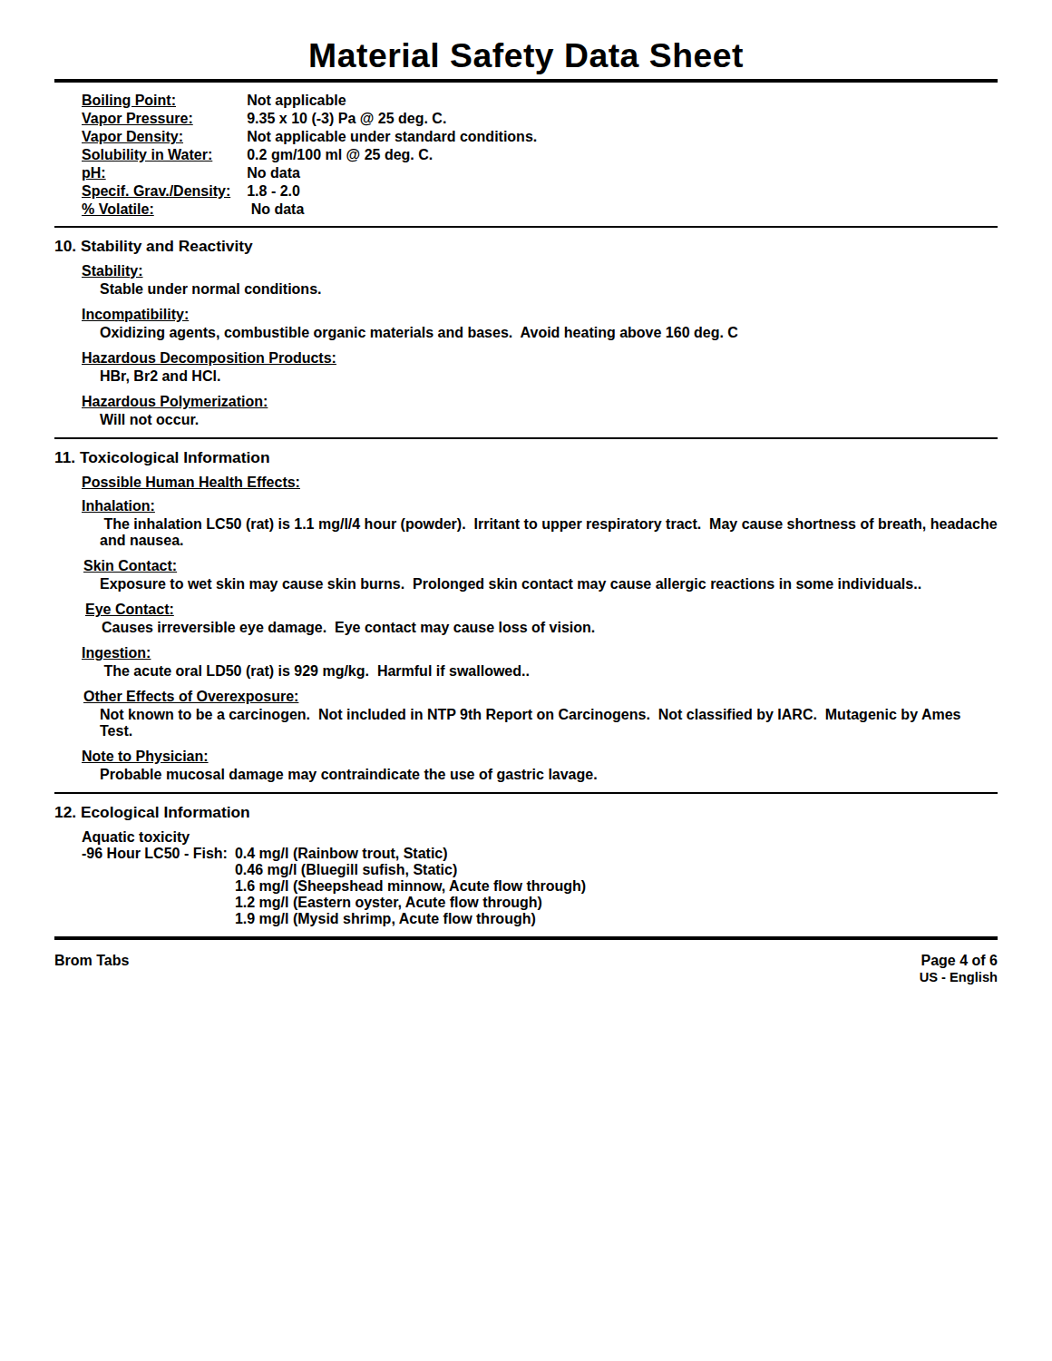Material Safety Data Sheet
| Boiling Point: | Not applicable |
| Vapor Pressure: | 9.35 x 10 (-3) Pa @ 25 deg. C. |
| Vapor Density: | Not applicable under standard conditions. |
| Solubility in Water: | 0.2 gm/100 ml @ 25 deg. C. |
| pH: | No data |
| Specif. Grav./Density: | 1.8 - 2.0 |
| % Volatile: | No data |
10. Stability and Reactivity
Stability:
Stable under normal conditions.
Incompatibility:
Oxidizing agents, combustible organic materials and bases. Avoid heating above 160 deg. C
Hazardous Decomposition Products:
HBr, Br2 and HCl.
Hazardous Polymerization:
Will not occur.
11. Toxicological Information
Possible Human Health Effects:
Inhalation:
The inhalation LC50 (rat) is 1.1 mg/l/4 hour (powder). Irritant to upper respiratory tract. May cause shortness of breath, headache and nausea.
Skin Contact:
Exposure to wet skin may cause skin burns. Prolonged skin contact may cause allergic reactions in some individuals..
Eye Contact:
Causes irreversible eye damage. Eye contact may cause loss of vision.
Ingestion:
The acute oral LD50 (rat) is 929 mg/kg. Harmful if swallowed..
Other Effects of Overexposure:
Not known to be a carcinogen. Not included in NTP 9th Report on Carcinogens. Not classified by IARC. Mutagenic by Ames Test.
Note to Physician:
Probable mucosal damage may contraindicate the use of gastric lavage.
12. Ecological Information
| Aquatic toxicity |
| -96 Hour LC50 - Fish: | 0.4 mg/l (Rainbow trout, Static) |
| | 0.46 mg/l (Bluegill sufish, Static) |
| | 1.6 mg/l (Sheepshead minnow, Acute flow through) |
| | 1.2 mg/l (Eastern oyster, Acute flow through) |
| | 1.9 mg/l (Mysid shrimp, Acute flow through) |
Brom Tabs
Page 4 of 6
US - English